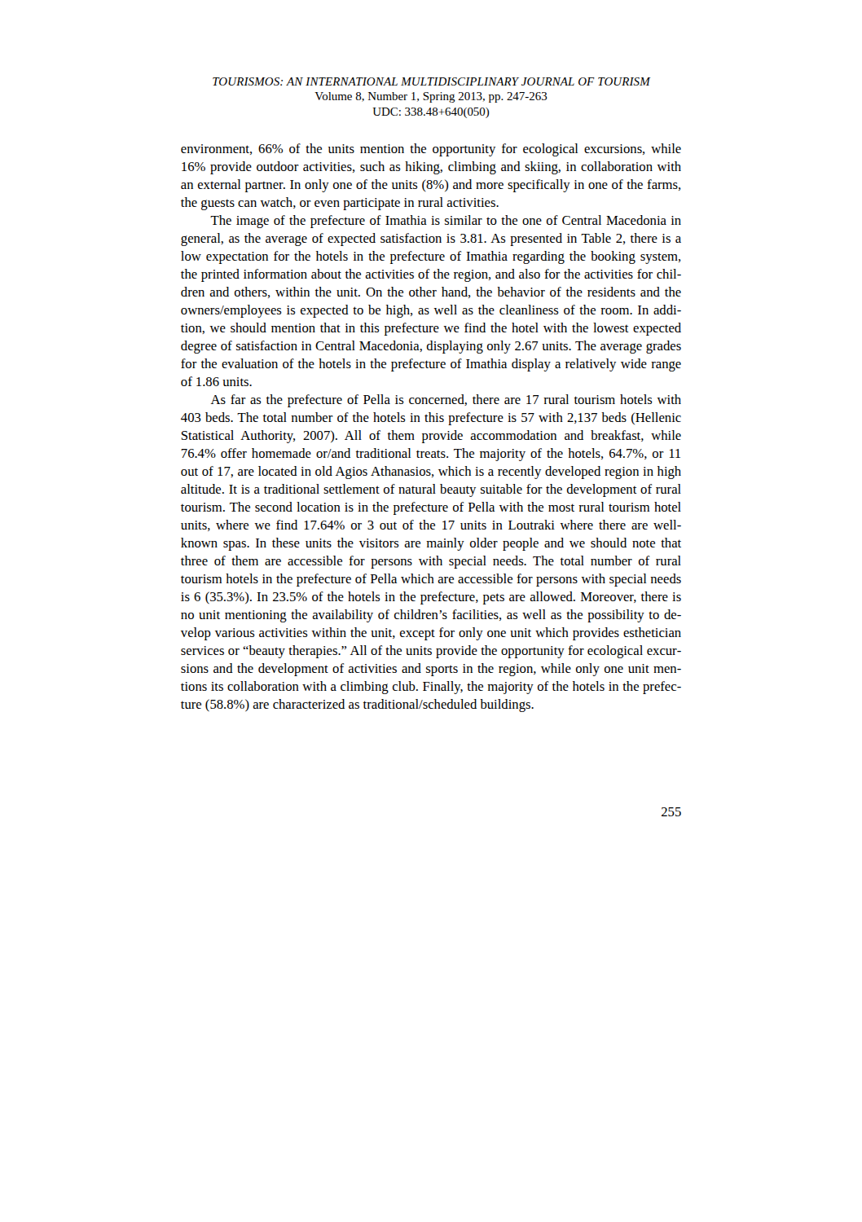TOURISMOS: AN INTERNATIONAL MULTIDISCIPLINARY JOURNAL OF TOURISM
Volume 8, Number 1, Spring 2013, pp. 247-263
UDC: 338.48+640(050)
environment, 66% of the units mention the opportunity for ecological excursions, while 16% provide outdoor activities, such as hiking, climbing and skiing, in collaboration with an external partner. In only one of the units (8%) and more specifically in one of the farms, the guests can watch, or even participate in rural activities.
The image of the prefecture of Imathia is similar to the one of Central Macedonia in general, as the average of expected satisfaction is 3.81. As presented in Table 2, there is a low expectation for the hotels in the prefecture of Imathia regarding the booking system, the printed information about the activities of the region, and also for the activities for children and others, within the unit. On the other hand, the behavior of the residents and the owners/employees is expected to be high, as well as the cleanliness of the room. In addition, we should mention that in this prefecture we find the hotel with the lowest expected degree of satisfaction in Central Macedonia, displaying only 2.67 units. The average grades for the evaluation of the hotels in the prefecture of Imathia display a relatively wide range of 1.86 units.
As far as the prefecture of Pella is concerned, there are 17 rural tourism hotels with 403 beds. The total number of the hotels in this prefecture is 57 with 2,137 beds (Hellenic Statistical Authority, 2007). All of them provide accommodation and breakfast, while 76.4% offer homemade or/and traditional treats. The majority of the hotels, 64.7%, or 11 out of 17, are located in old Agios Athanasios, which is a recently developed region in high altitude. It is a traditional settlement of natural beauty suitable for the development of rural tourism. The second location is in the prefecture of Pella with the most rural tourism hotel units, where we find 17.64% or 3 out of the 17 units in Loutraki where there are well-known spas. In these units the visitors are mainly older people and we should note that three of them are accessible for persons with special needs. The total number of rural tourism hotels in the prefecture of Pella which are accessible for persons with special needs is 6 (35.3%). In 23.5% of the hotels in the prefecture, pets are allowed. Moreover, there is no unit mentioning the availability of children’s facilities, as well as the possibility to develop various activities within the unit, except for only one unit which provides esthetician services or “beauty therapies.” All of the units provide the opportunity for ecological excursions and the development of activities and sports in the region, while only one unit mentions its collaboration with a climbing club. Finally, the majority of the hotels in the prefecture (58.8%) are characterized as traditional/scheduled buildings.
255